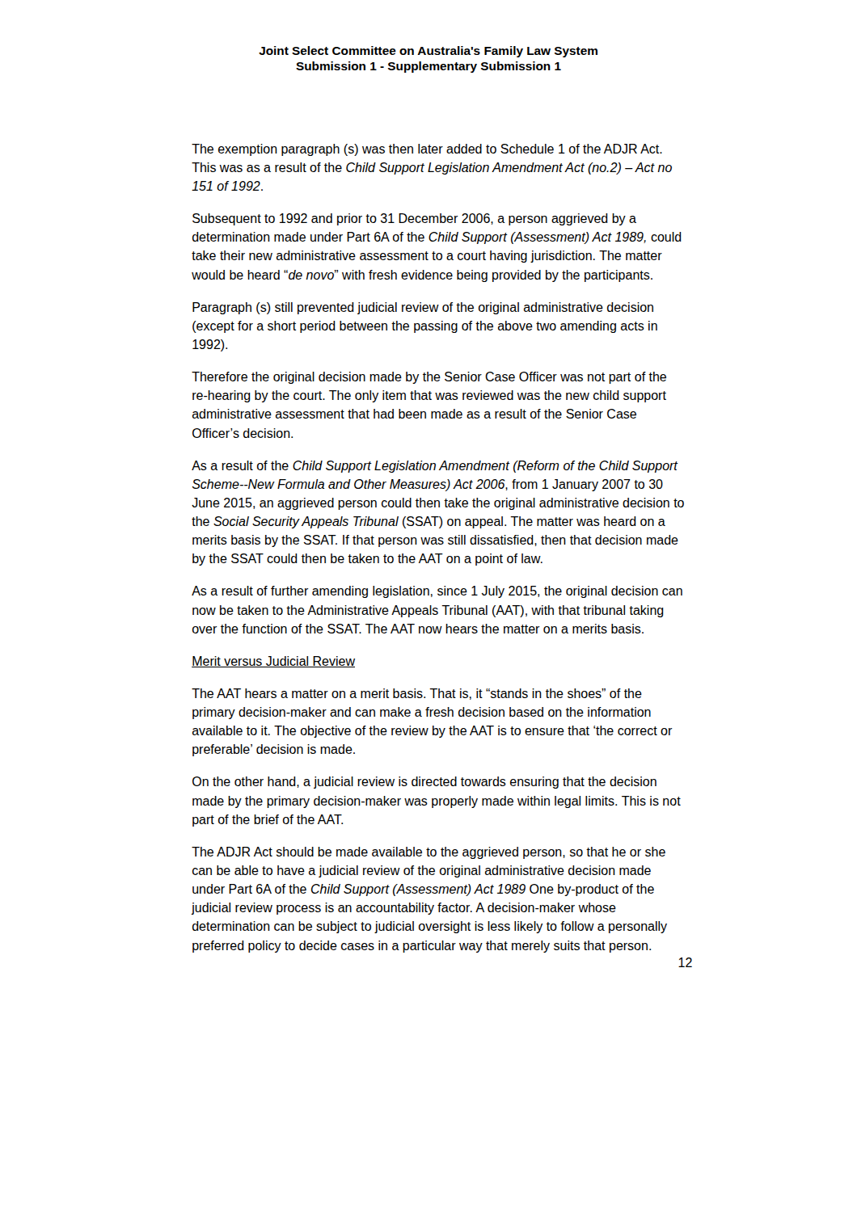Joint Select Committee on Australia's Family Law System
Submission 1 - Supplementary Submission 1
The exemption paragraph (s) was then later added to Schedule 1 of the ADJR Act. This was as a result of the Child Support Legislation Amendment Act (no.2) – Act no 151 of 1992.
Subsequent to 1992 and prior to 31 December 2006, a person aggrieved by a determination made under Part 6A of the Child Support (Assessment) Act 1989, could take their new administrative assessment to a court having jurisdiction. The matter would be heard “de novo” with fresh evidence being provided by the participants.
Paragraph (s) still prevented judicial review of the original administrative decision (except for a short period between the passing of the above two amending acts in 1992).
Therefore the original decision made by the Senior Case Officer was not part of the re-hearing by the court. The only item that was reviewed was the new child support administrative assessment that had been made as a result of the Senior Case Officer’s decision.
As a result of the Child Support Legislation Amendment (Reform of the Child Support Scheme--New Formula and Other Measures) Act 2006, from 1 January 2007 to 30 June 2015, an aggrieved person could then take the original administrative decision to the Social Security Appeals Tribunal (SSAT) on appeal. The matter was heard on a merits basis by the SSAT. If that person was still dissatisfied, then that decision made by the SSAT could then be taken to the AAT on a point of law.
As a result of further amending legislation, since 1 July 2015, the original decision can now be taken to the Administrative Appeals Tribunal (AAT), with that tribunal taking over the function of the SSAT. The AAT now hears the matter on a merits basis.
Merit versus Judicial Review
The AAT hears a matter on a merit basis. That is, it “stands in the shoes” of the primary decision-maker and can make a fresh decision based on the information available to it. The objective of the review by the AAT is to ensure that ‘the correct or preferable’ decision is made.
On the other hand, a judicial review is directed towards ensuring that the decision made by the primary decision-maker was properly made within legal limits. This is not part of the brief of the AAT.
The ADJR Act should be made available to the aggrieved person, so that he or she can be able to have a judicial review of the original administrative decision made under Part 6A of the Child Support (Assessment) Act 1989 One by-product of the judicial review process is an accountability factor. A decision-maker whose determination can be subject to judicial oversight is less likely to follow a personally preferred policy to decide cases in a particular way that merely suits that person.
12